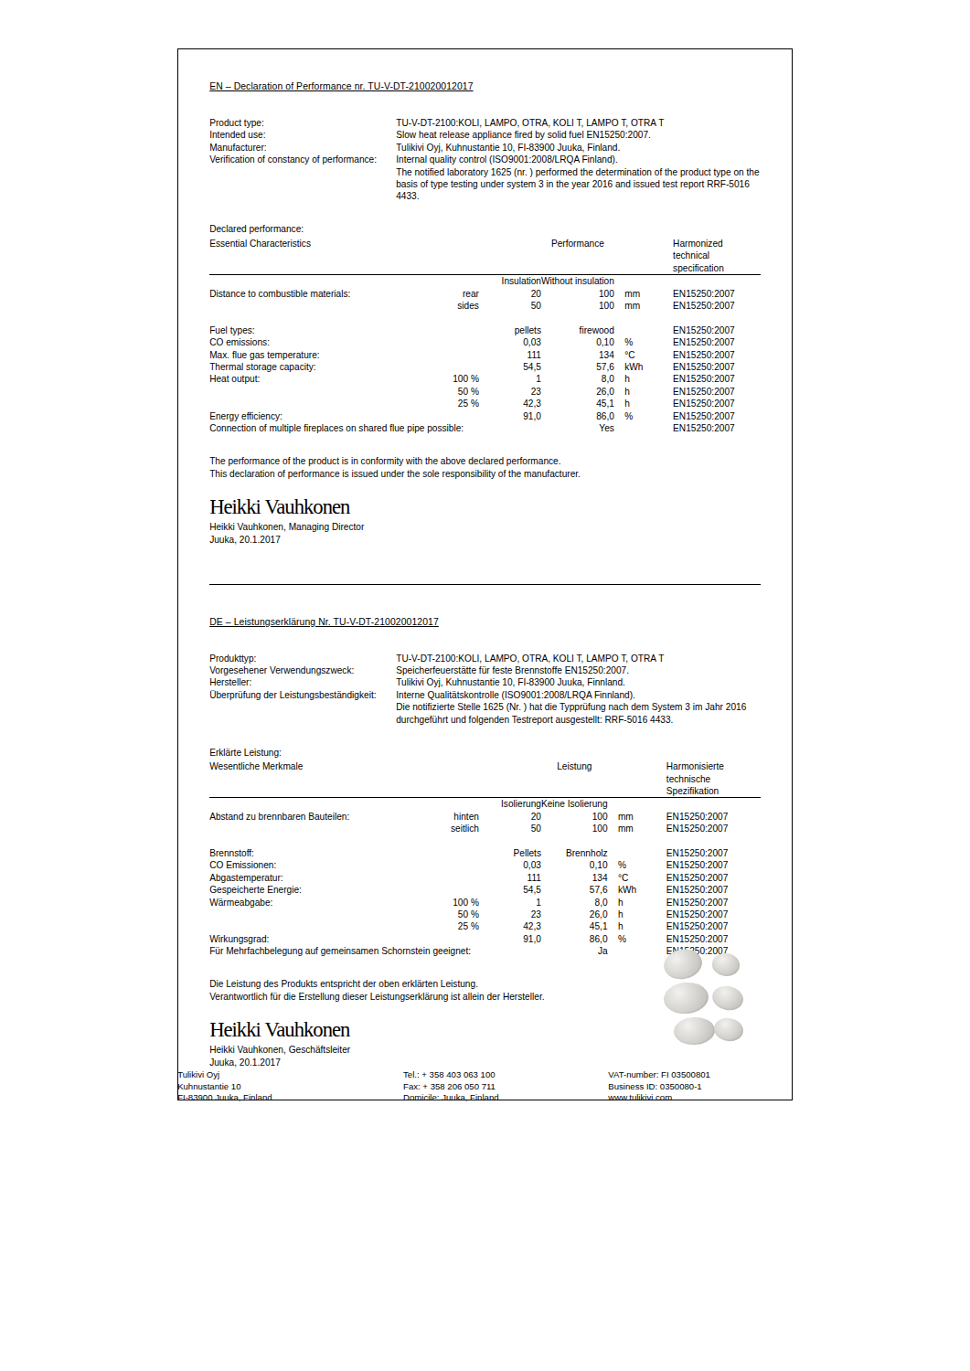EN – Declaration of Performance nr. TU-V-DT-210020012017
| Product type: | TU-V-DT-2100:KOLI, LAMPO, OTRA, KOLI T, LAMPO T, OTRA T |
| Intended use: | Slow heat release appliance fired by solid fuel EN15250:2007. |
| Manufacturer: | Tulikivi Oyj, Kuhnustantie 10, FI-83900 Juuka, Finland. |
| Verification of constancy of performance: | Internal quality control (ISO9001:2008/LRQA Finland). |
| | The notified laboratory 1625 (nr. ) performed the determination of the product type on the basis of type testing under system 3 in the year 2016 and issued test report RRF-5016 4433. |
Declared performance:
| Essential Characteristics | | | Performance | | Harmonized technical specification |
| | | Insulation | Without insulation | | |
| Distance to combustible materials: | rear | 20 | 100 | mm | EN15250:2007 |
| | sides | 50 | 100 | mm | EN15250:2007 |
| Fuel types: | | pellets | firewood | | EN15250:2007 |
| CO emissions: | | 0,03 | 0,10 | % | EN15250:2007 |
| Max. flue gas temperature: | | 111 | 134 | °C | EN15250:2007 |
| Thermal storage capacity: | | 54,5 | 57,6 | kWh | EN15250:2007 |
| Heat output: | 100 % | 1 | 8,0 | h | EN15250:2007 |
| | 50 % | 23 | 26,0 | h | EN15250:2007 |
| | 25 % | 42,3 | 45,1 | h | EN15250:2007 |
| Energy efficiency: | | 91,0 | 86,0 | % | EN15250:2007 |
| Connection of multiple fireplaces on shared flue pipe possible: | Yes | | EN15250:2007 |
The performance of the product is in conformity with the above declared performance.
This declaration of performance is issued under the sole responsibility of the manufacturer.
Heikki Vauhkonen
Heikki Vauhkonen, Managing Director
Juuka, 20.1.2017
DE – Leistungserklärung Nr. TU-V-DT-210020012017
| Produkttyp: | TU-V-DT-2100:KOLI, LAMPO, OTRA, KOLI T, LAMPO T, OTRA T |
| Vorgesehener Verwendungszweck: | Speicherfeuerstätte für feste Brennstoffe EN15250:2007. |
| Hersteller: | Tulikivi Oyj, Kuhnustantie 10, FI-83900 Juuka, Finnland. |
| Überprüfung der Leistungsbeständigkeit: | Interne Qualitätskontrolle (ISO9001:2008/LRQA Finnland). |
| | Die notifizierte Stelle 1625 (Nr. ) hat die Typprüfung nach dem System 3 im Jahr 2016 durchgeführt und folgenden Testreport ausgestellt: RRF-5016 4433. |
Erklärte Leistung:
| Wesentliche Merkmale | | | Leistung | | Harmonisierte technische Spezifikation |
| | | Isolierung | Keine Isolierung | | |
| Abstand zu brennbaren Bauteilen: | hinten | 20 | 100 | mm | EN15250:2007 |
| | seitlich | 50 | 100 | mm | EN15250:2007 |
| Brennstoff: | | Pellets | Brennholz | | EN15250:2007 |
| CO Emissionen: | | 0,03 | 0,10 | % | EN15250:2007 |
| Abgastemperatur: | | 111 | 134 | °C | EN15250:2007 |
| Gespeicherte Energie: | | 54,5 | 57,6 | kWh | EN15250:2007 |
| Wärmeabgabe: | 100 % | 1 | 8,0 | h | EN15250:2007 |
| | 50 % | 23 | 26,0 | h | EN15250:2007 |
| | 25 % | 42,3 | 45,1 | h | EN15250:2007 |
| Wirkungsgrad: | | 91,0 | 86,0 | % | EN15250:2007 |
| Für Mehrfachbelegung auf gemeinsamen Schornstein geeignet: | Ja | | EN15250:2007 |
Die Leistung des Produkts entspricht der oben erklärten Leistung.
Verantwortlich für die Erstellung dieser Leistungserklärung ist allein der Hersteller.
Heikki Vauhkonen
Heikki Vauhkonen, Geschäftsleiter
Juuka, 20.1.2017
| Tulikivi Oyj Kuhnustantie 10 FI-83900 Juuka, Finland | Tel.: + 358 403 063 100 Fax: + 358 206 050 711 Domicile: Juuka, Finland | VAT-number: FI 03500801 Business ID: 0350080-1 www.tulikivi.com |